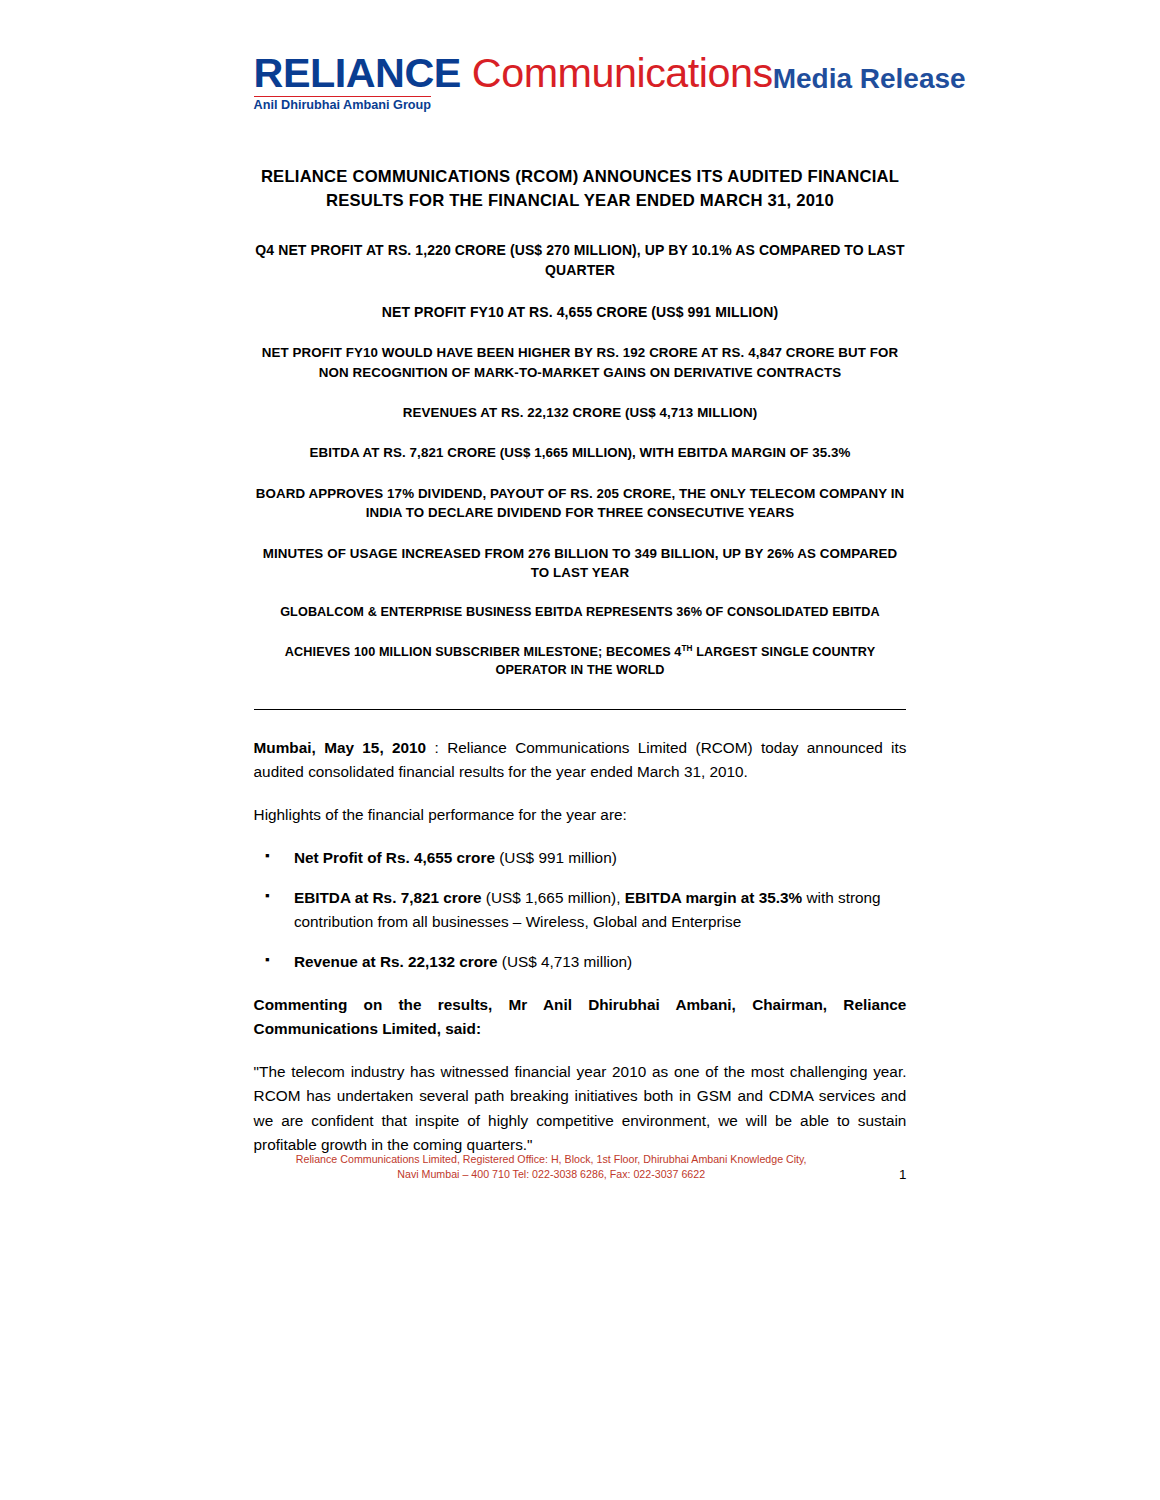RELIANCE Communications
Anil Dhirubhai Ambani Group
Media Release
RELIANCE COMMUNICATIONS (RCOM) ANNOUNCES ITS AUDITED FINANCIAL RESULTS FOR THE FINANCIAL YEAR ENDED MARCH 31, 2010
Q4 NET PROFIT AT RS. 1,220 CRORE (US$ 270 MILLION), UP BY 10.1% AS COMPARED TO LAST QUARTER
NET PROFIT FY10 AT RS. 4,655 CRORE (US$ 991 MILLION)
NET PROFIT FY10 WOULD HAVE BEEN HIGHER BY RS. 192 CRORE AT RS. 4,847 CRORE BUT FOR NON RECOGNITION OF MARK-TO-MARKET GAINS ON DERIVATIVE CONTRACTS
REVENUES AT RS. 22,132 CRORE (US$ 4,713 MILLION)
EBITDA AT RS. 7,821 CRORE (US$ 1,665 MILLION), WITH EBITDA MARGIN OF 35.3%
BOARD APPROVES 17% DIVIDEND, PAYOUT OF RS. 205 CRORE, THE ONLY TELECOM COMPANY IN INDIA TO DECLARE DIVIDEND FOR THREE CONSECUTIVE YEARS
MINUTES OF USAGE INCREASED FROM 276 BILLION TO 349 BILLION, UP BY 26% AS COMPARED TO LAST YEAR
GLOBALCOM & ENTERPRISE BUSINESS EBITDA REPRESENTS 36% OF CONSOLIDATED EBITDA
ACHIEVES 100 MILLION SUBSCRIBER MILESTONE; BECOMES 4TH LARGEST SINGLE COUNTRY OPERATOR IN THE WORLD
Mumbai, May 15, 2010 : Reliance Communications Limited (RCOM) today announced its audited consolidated financial results for the year ended March 31, 2010.
Highlights of the financial performance for the year are:
Net Profit of Rs. 4,655 crore (US$ 991 million)
EBITDA at Rs. 7,821 crore (US$ 1,665 million), EBITDA margin at 35.3% with strong contribution from all businesses – Wireless, Global and Enterprise
Revenue at Rs. 22,132 crore (US$ 4,713 million)
Commenting on the results, Mr Anil Dhirubhai Ambani, Chairman, Reliance Communications Limited, said:
"The telecom industry has witnessed financial year 2010 as one of the most challenging year. RCOM has undertaken several path breaking initiatives both in GSM and CDMA services and we are confident that inspite of highly competitive environment, we will be able to sustain profitable growth in the coming quarters."
Reliance Communications Limited, Registered Office: H, Block, 1st Floor, Dhirubhai Ambani Knowledge City,
Navi Mumbai – 400 710 Tel: 022-3038 6286, Fax: 022-3037 6622
1